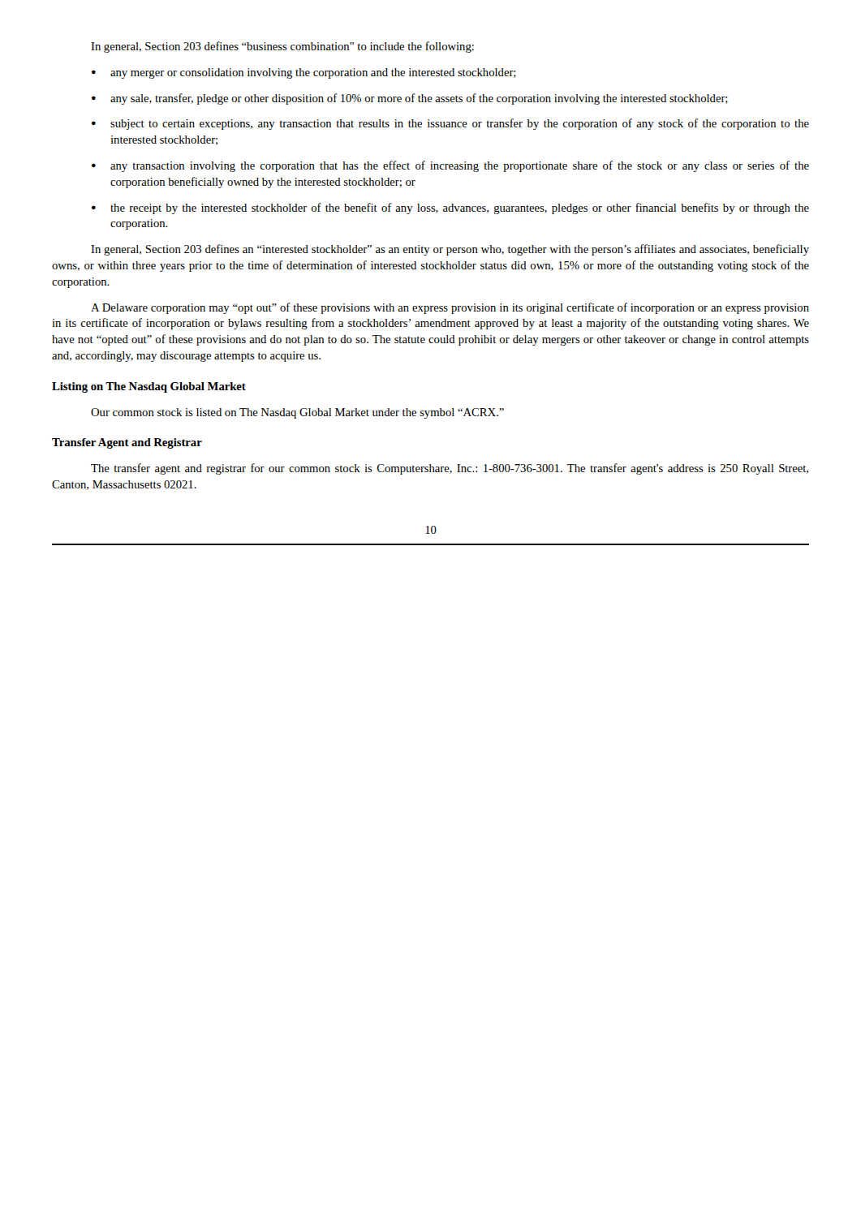In general, Section 203 defines “business combination" to include the following:
any merger or consolidation involving the corporation and the interested stockholder;
any sale, transfer, pledge or other disposition of 10% or more of the assets of the corporation involving the interested stockholder;
subject to certain exceptions, any transaction that results in the issuance or transfer by the corporation of any stock of the corporation to the interested stockholder;
any transaction involving the corporation that has the effect of increasing the proportionate share of the stock or any class or series of the corporation beneficially owned by the interested stockholder; or
the receipt by the interested stockholder of the benefit of any loss, advances, guarantees, pledges or other financial benefits by or through the corporation.
In general, Section 203 defines an “interested stockholder” as an entity or person who, together with the person’s affiliates and associates, beneficially owns, or within three years prior to the time of determination of interested stockholder status did own, 15% or more of the outstanding voting stock of the corporation.
A Delaware corporation may “opt out” of these provisions with an express provision in its original certificate of incorporation or an express provision in its certificate of incorporation or bylaws resulting from a stockholders’ amendment approved by at least a majority of the outstanding voting shares. We have not “opted out” of these provisions and do not plan to do so. The statute could prohibit or delay mergers or other takeover or change in control attempts and, accordingly, may discourage attempts to acquire us.
Listing on The Nasdaq Global Market
Our common stock is listed on The Nasdaq Global Market under the symbol “ACRX.”
Transfer Agent and Registrar
The transfer agent and registrar for our common stock is Computershare, Inc.: 1-800-736-3001. The transfer agent's address is 250 Royall Street, Canton, Massachusetts 02021.
10